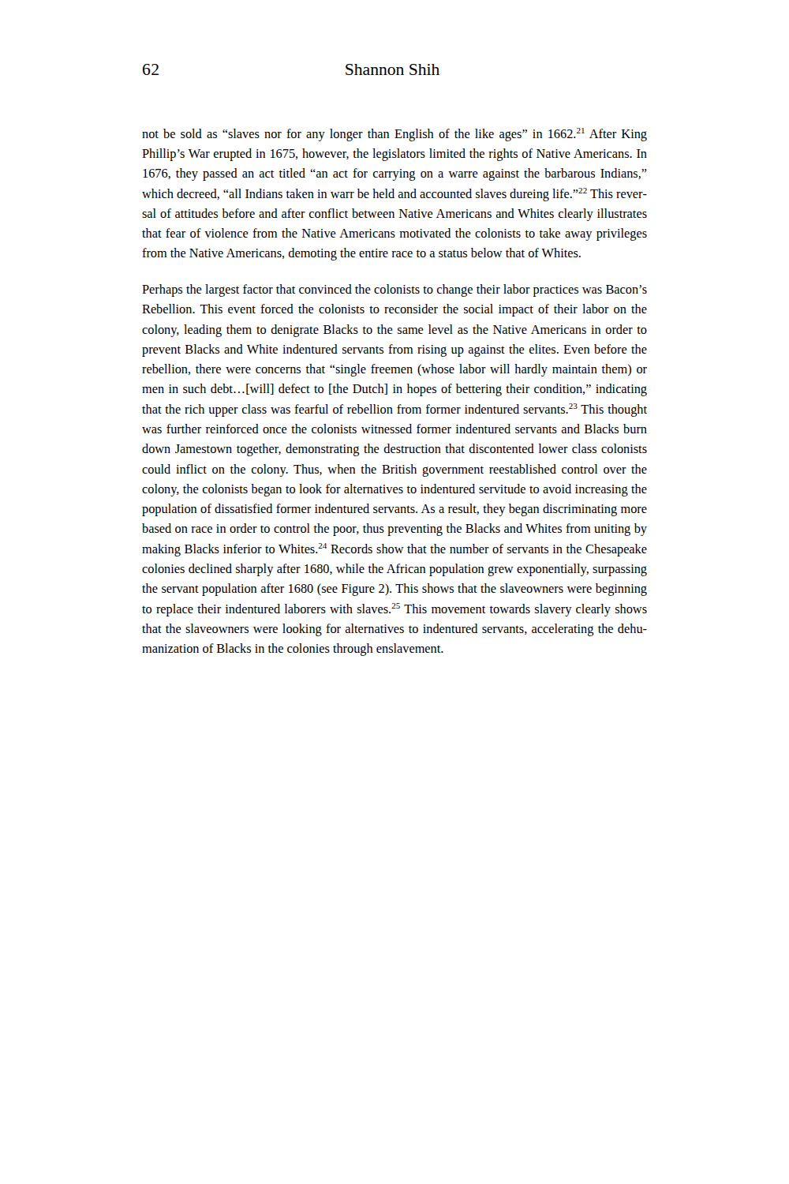62 Shannon Shih
not be sold as “slaves nor for any longer than English of the like ages” in 1662.21 After King Phillip’s War erupted in 1675, however, the legislators limited the rights of Native Americans. In 1676, they passed an act titled “an act for carrying on a warre against the barbarous Indians,” which decreed, “all Indians taken in warr be held and accounted slaves dureing life.”22 This reversal of attitudes before and after conflict between Native Americans and Whites clearly illustrates that fear of violence from the Native Americans motivated the colonists to take away privileges from the Native Americans, demoting the entire race to a status below that of Whites.
Perhaps the largest factor that convinced the colonists to change their labor practices was Bacon’s Rebellion. This event forced the colonists to reconsider the social impact of their labor on the colony, leading them to denigrate Blacks to the same level as the Native Americans in order to prevent Blacks and White indentured servants from rising up against the elites. Even before the rebellion, there were concerns that “single freemen (whose labor will hardly maintain them) or men in such debt…[will] defect to [the Dutch] in hopes of bettering their condition,” indicating that the rich upper class was fearful of rebellion from former indentured servants.23 This thought was further reinforced once the colonists witnessed former indentured servants and Blacks burn down Jamestown together, demonstrating the destruction that discontented lower class colonists could inflict on the colony. Thus, when the British government reestablished control over the colony, the colonists began to look for alternatives to indentured servitude to avoid increasing the population of dissatisfied former indentured servants. As a result, they began discriminating more based on race in order to control the poor, thus preventing the Blacks and Whites from uniting by making Blacks inferior to Whites.24 Records show that the number of servants in the Chesapeake colonies declined sharply after 1680, while the African population grew exponentially, surpassing the servant population after 1680 (see Figure 2). This shows that the slaveowners were beginning to replace their indentured laborers with slaves.25 This movement towards slavery clearly shows that the slaveowners were looking for alternatives to indentured servants, accelerating the dehumanization of Blacks in the colonies through enslavement.